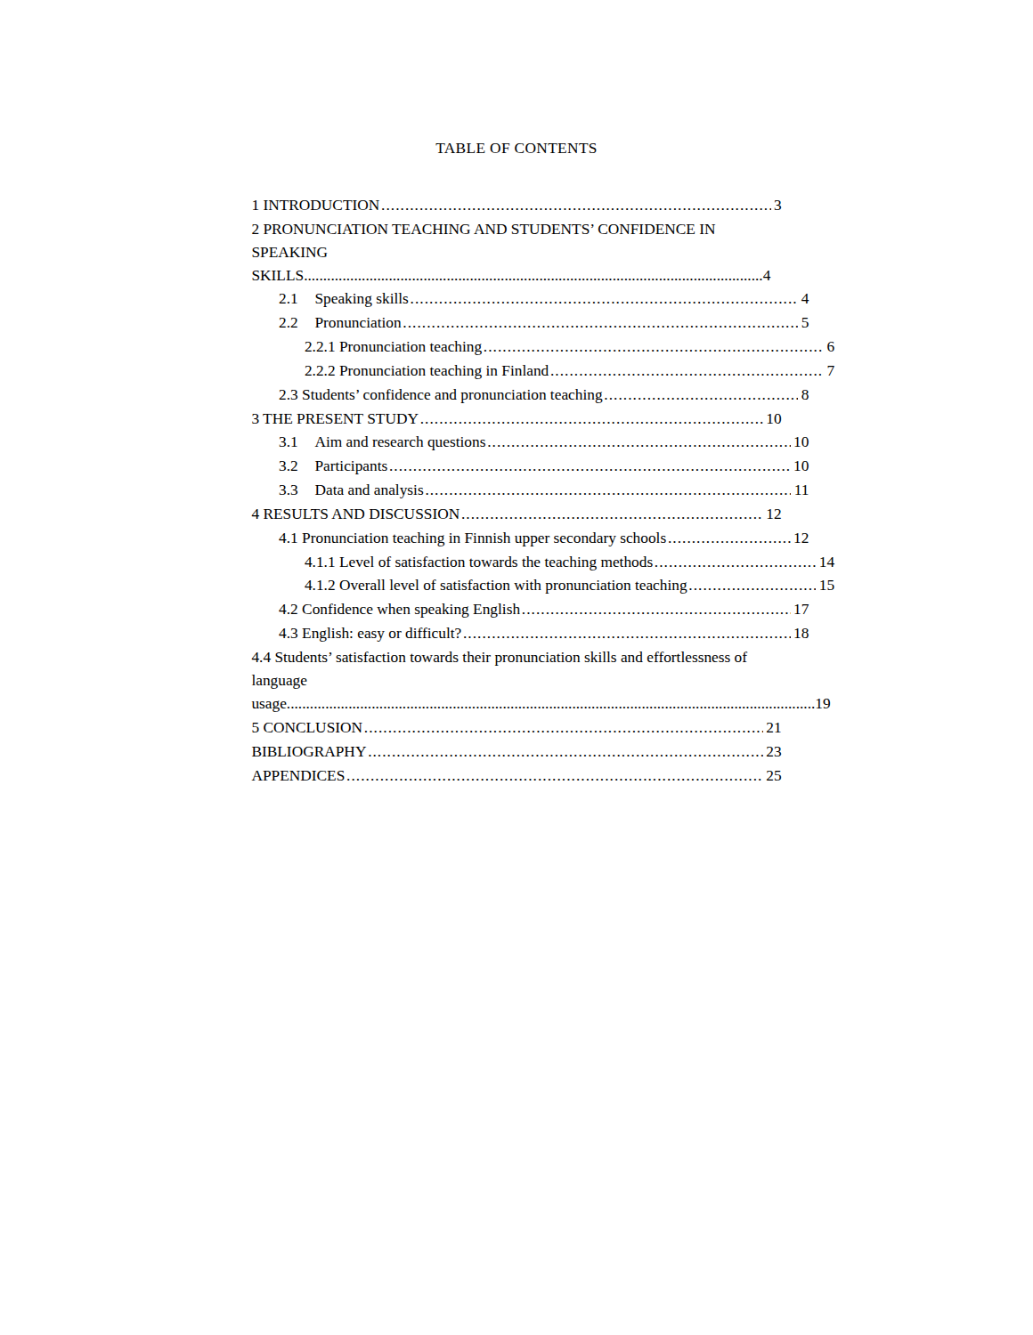TABLE OF CONTENTS
1 INTRODUCTION .................................................................................................................. 3
2 PRONUNCIATION TEACHING AND STUDENTS’ CONFIDENCE IN SPEAKING SKILLS ....................................................................................................................... 4
2.1 Speaking skills ............................................................................................................. 4
2.2 Pronunciation .............................................................................................................. 5
2.2.1 Pronunciation teaching ............................................................................................... 6
2.2.2 Pronunciation teaching in Finland .............................................................................. 7
2.3 Students’ confidence and pronunciation teaching ............................................................. 8
3 THE PRESENT STUDY ..................................................................................................... 10
3.1 Aim and research questions ......................................................................................... 10
3.2 Participants .................................................................................................................. 10
3.3 Data and analysis ....................................................................................................... 11
4 RESULTS AND DISCUSSION ............................................................................................ 12
4.1 Pronunciation teaching in Finnish upper secondary schools ............................................ 12
4.1.1 Level of satisfaction towards the teaching methods .................................................... 14
4.1.2 Overall level of satisfaction with pronunciation teaching .......................................... 15
4.2 Confidence when speaking English ................................................................................. 17
4.3 English: easy or difficult? ................................................................................................ 18
4.4 Students’ satisfaction towards their pronunciation skills and effortlessness of language usage ......................................................................................................................................... 19
5 CONCLUSION ....................................................................................................................... 21
BIBLIOGRAPHY ....................................................................................................................... 23
APPENDICES ............................................................................................................................. 25